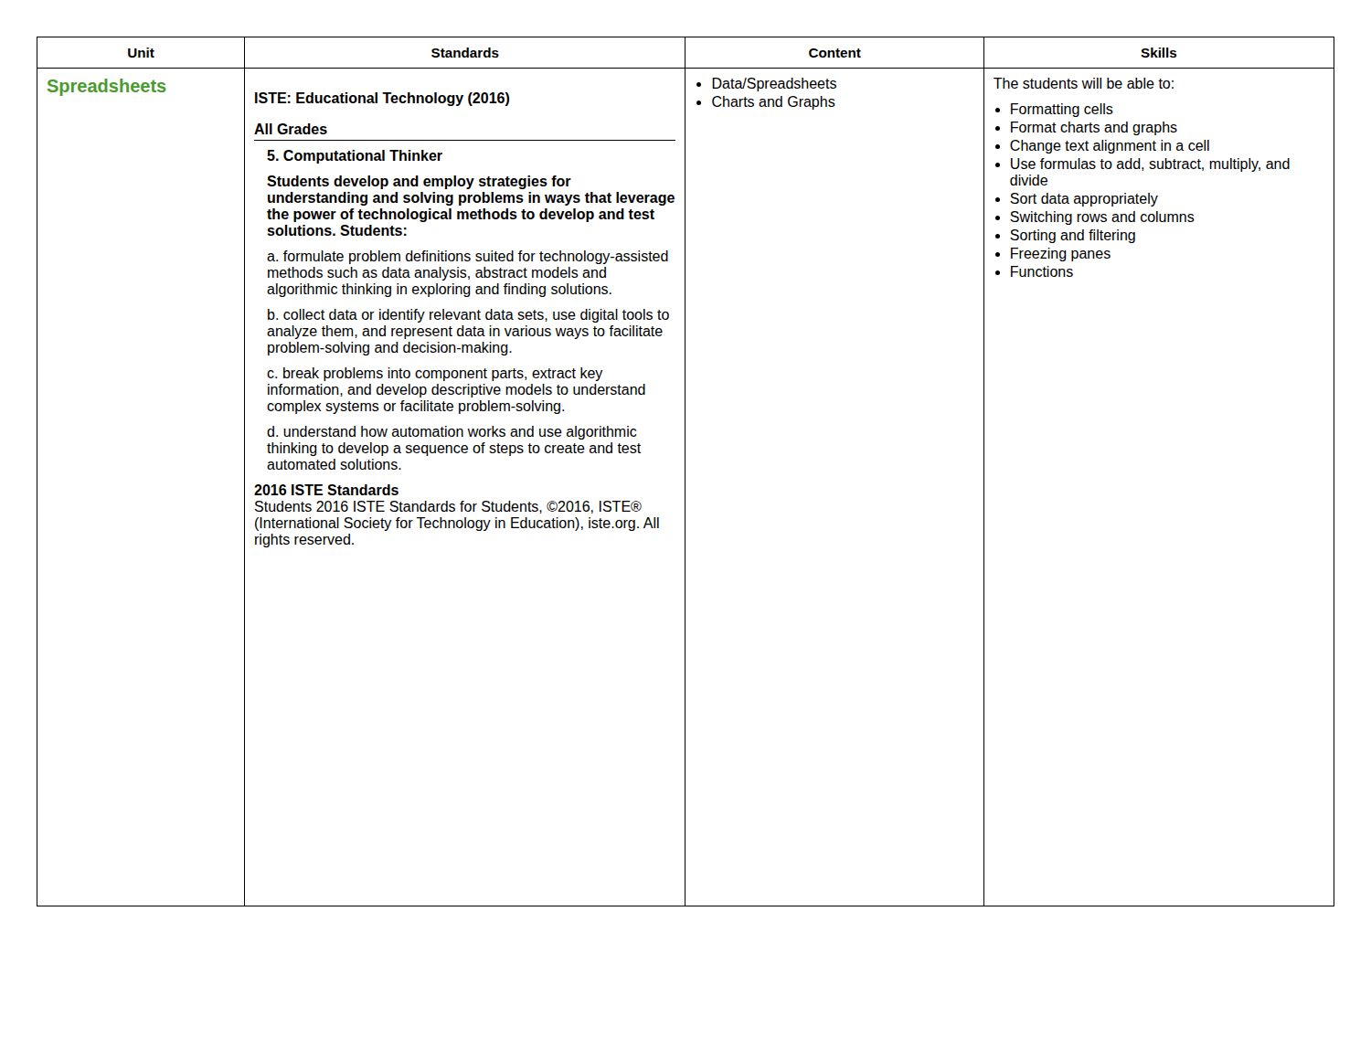| Unit | Standards | Content | Skills |
| --- | --- | --- | --- |
| Spreadsheets | ISTE: Educational Technology (2016) All Grades 5. Computational Thinker Students develop and employ strategies for understanding and solving problems in ways that leverage the power of technological methods to develop and test solutions. Students: a. formulate problem definitions suited for technology-assisted methods such as data analysis, abstract models and algorithmic thinking in exploring and finding solutions. b. collect data or identify relevant data sets, use digital tools to analyze them, and represent data in various ways to facilitate problem-solving and decision-making. c. break problems into component parts, extract key information, and develop descriptive models to understand complex systems or facilitate problem-solving. d. understand how automation works and use algorithmic thinking to develop a sequence of steps to create and test automated solutions. 2016 ISTE Standards Students 2016 ISTE Standards for Students, ©2016, ISTE® (International Society for Technology in Education), iste.org. All rights reserved. | Data/Spreadsheets Charts and Graphs | The students will be able to: Formatting cells Format charts and graphs Change text alignment in a cell Use formulas to add, subtract, multiply, and divide Sort data appropriately Switching rows and columns Sorting and filtering Freezing panes Functions |